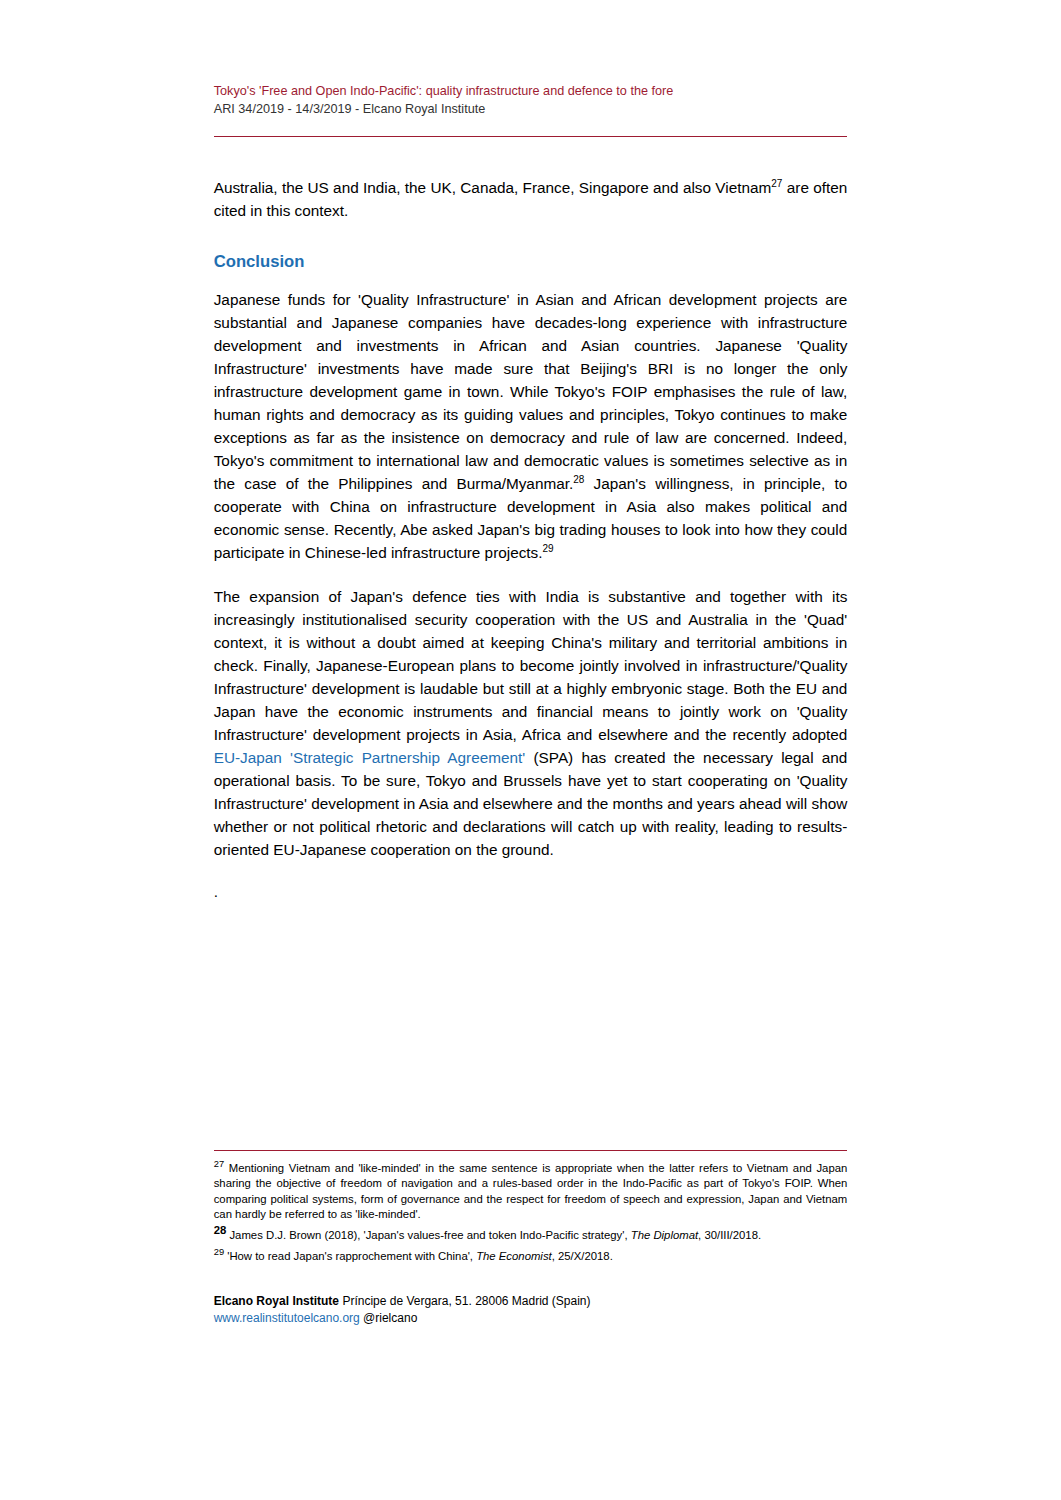Tokyo's 'Free and Open Indo-Pacific': quality infrastructure and defence to the fore
ARI 34/2019 - 14/3/2019 - Elcano Royal Institute
Australia, the US and India, the UK, Canada, France, Singapore and also Vietnam27 are often cited in this context.
Conclusion
Japanese funds for 'Quality Infrastructure' in Asian and African development projects are substantial and Japanese companies have decades-long experience with infrastructure development and investments in African and Asian countries. Japanese 'Quality Infrastructure' investments have made sure that Beijing's BRI is no longer the only infrastructure development game in town. While Tokyo's FOIP emphasises the rule of law, human rights and democracy as its guiding values and principles, Tokyo continues to make exceptions as far as the insistence on democracy and rule of law are concerned. Indeed, Tokyo's commitment to international law and democratic values is sometimes selective as in the case of the Philippines and Burma/Myanmar.28 Japan's willingness, in principle, to cooperate with China on infrastructure development in Asia also makes political and economic sense. Recently, Abe asked Japan's big trading houses to look into how they could participate in Chinese-led infrastructure projects.29
The expansion of Japan's defence ties with India is substantive and together with its increasingly institutionalised security cooperation with the US and Australia in the 'Quad' context, it is without a doubt aimed at keeping China's military and territorial ambitions in check. Finally, Japanese-European plans to become jointly involved in infrastructure/'Quality Infrastructure' development is laudable but still at a highly embryonic stage. Both the EU and Japan have the economic instruments and financial means to jointly work on 'Quality Infrastructure' development projects in Asia, Africa and elsewhere and the recently adopted EU-Japan 'Strategic Partnership Agreement' (SPA) has created the necessary legal and operational basis. To be sure, Tokyo and Brussels have yet to start cooperating on 'Quality Infrastructure' development in Asia and elsewhere and the months and years ahead will show whether or not political rhetoric and declarations will catch up with reality, leading to results-oriented EU-Japanese cooperation on the ground.
.
27 Mentioning Vietnam and 'like-minded' in the same sentence is appropriate when the latter refers to Vietnam and Japan sharing the objective of freedom of navigation and a rules-based order in the Indo-Pacific as part of Tokyo's FOIP. When comparing political systems, form of governance and the respect for freedom of speech and expression, Japan and Vietnam can hardly be referred to as 'like-minded'.
28 James D.J. Brown (2018), 'Japan's values-free and token Indo-Pacific strategy', The Diplomat, 30/III/2018.
29 'How to read Japan's rapprochement with China', The Economist, 25/X/2018.
Elcano Royal Institute Príncipe de Vergara, 51. 28006 Madrid (Spain)
www.realinstitutoelcano.org @rielcano